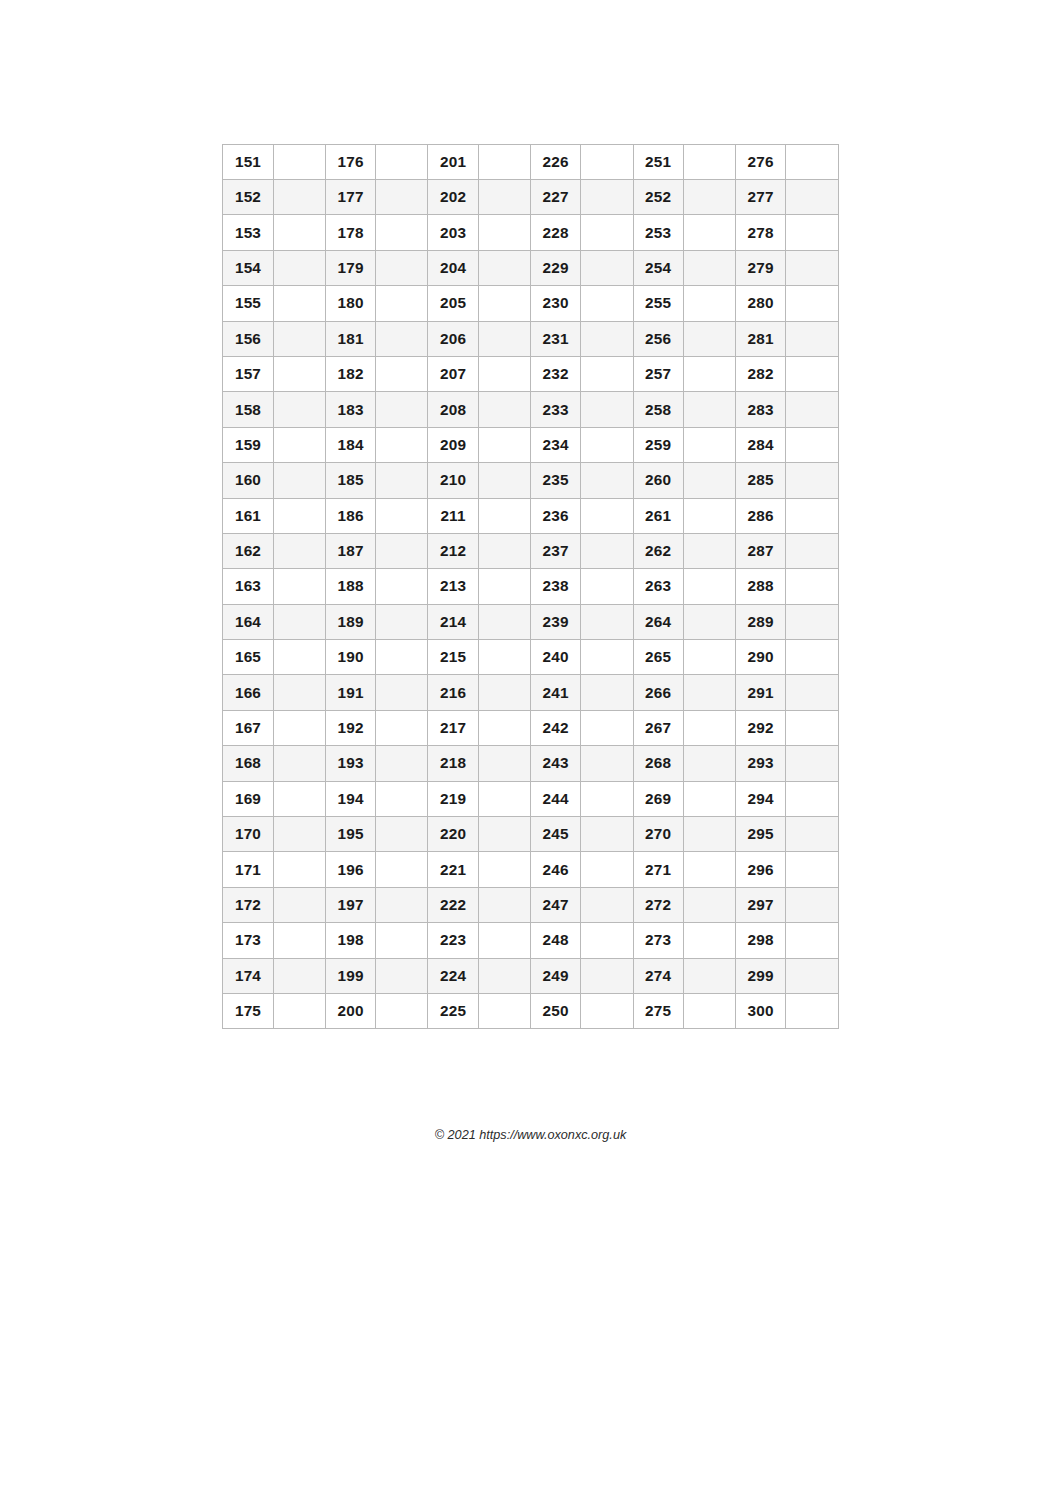| 151 | | 176 | | 201 | | 226 | | 251 | | 276 | |
| 152 | | 177 | | 202 | | 227 | | 252 | | 277 | |
| 153 | | 178 | | 203 | | 228 | | 253 | | 278 | |
| 154 | | 179 | | 204 | | 229 | | 254 | | 279 | |
| 155 | | 180 | | 205 | | 230 | | 255 | | 280 | |
| 156 | | 181 | | 206 | | 231 | | 256 | | 281 | |
| 157 | | 182 | | 207 | | 232 | | 257 | | 282 | |
| 158 | | 183 | | 208 | | 233 | | 258 | | 283 | |
| 159 | | 184 | | 209 | | 234 | | 259 | | 284 | |
| 160 | | 185 | | 210 | | 235 | | 260 | | 285 | |
| 161 | | 186 | | 211 | | 236 | | 261 | | 286 | |
| 162 | | 187 | | 212 | | 237 | | 262 | | 287 | |
| 163 | | 188 | | 213 | | 238 | | 263 | | 288 | |
| 164 | | 189 | | 214 | | 239 | | 264 | | 289 | |
| 165 | | 190 | | 215 | | 240 | | 265 | | 290 | |
| 166 | | 191 | | 216 | | 241 | | 266 | | 291 | |
| 167 | | 192 | | 217 | | 242 | | 267 | | 292 | |
| 168 | | 193 | | 218 | | 243 | | 268 | | 293 | |
| 169 | | 194 | | 219 | | 244 | | 269 | | 294 | |
| 170 | | 195 | | 220 | | 245 | | 270 | | 295 | |
| 171 | | 196 | | 221 | | 246 | | 271 | | 296 | |
| 172 | | 197 | | 222 | | 247 | | 272 | | 297 | |
| 173 | | 198 | | 223 | | 248 | | 273 | | 298 | |
| 174 | | 199 | | 224 | | 249 | | 274 | | 299 | |
| 175 | | 200 | | 225 | | 250 | | 275 | | 300 | |
© 2021 https://www.oxonxc.org.uk